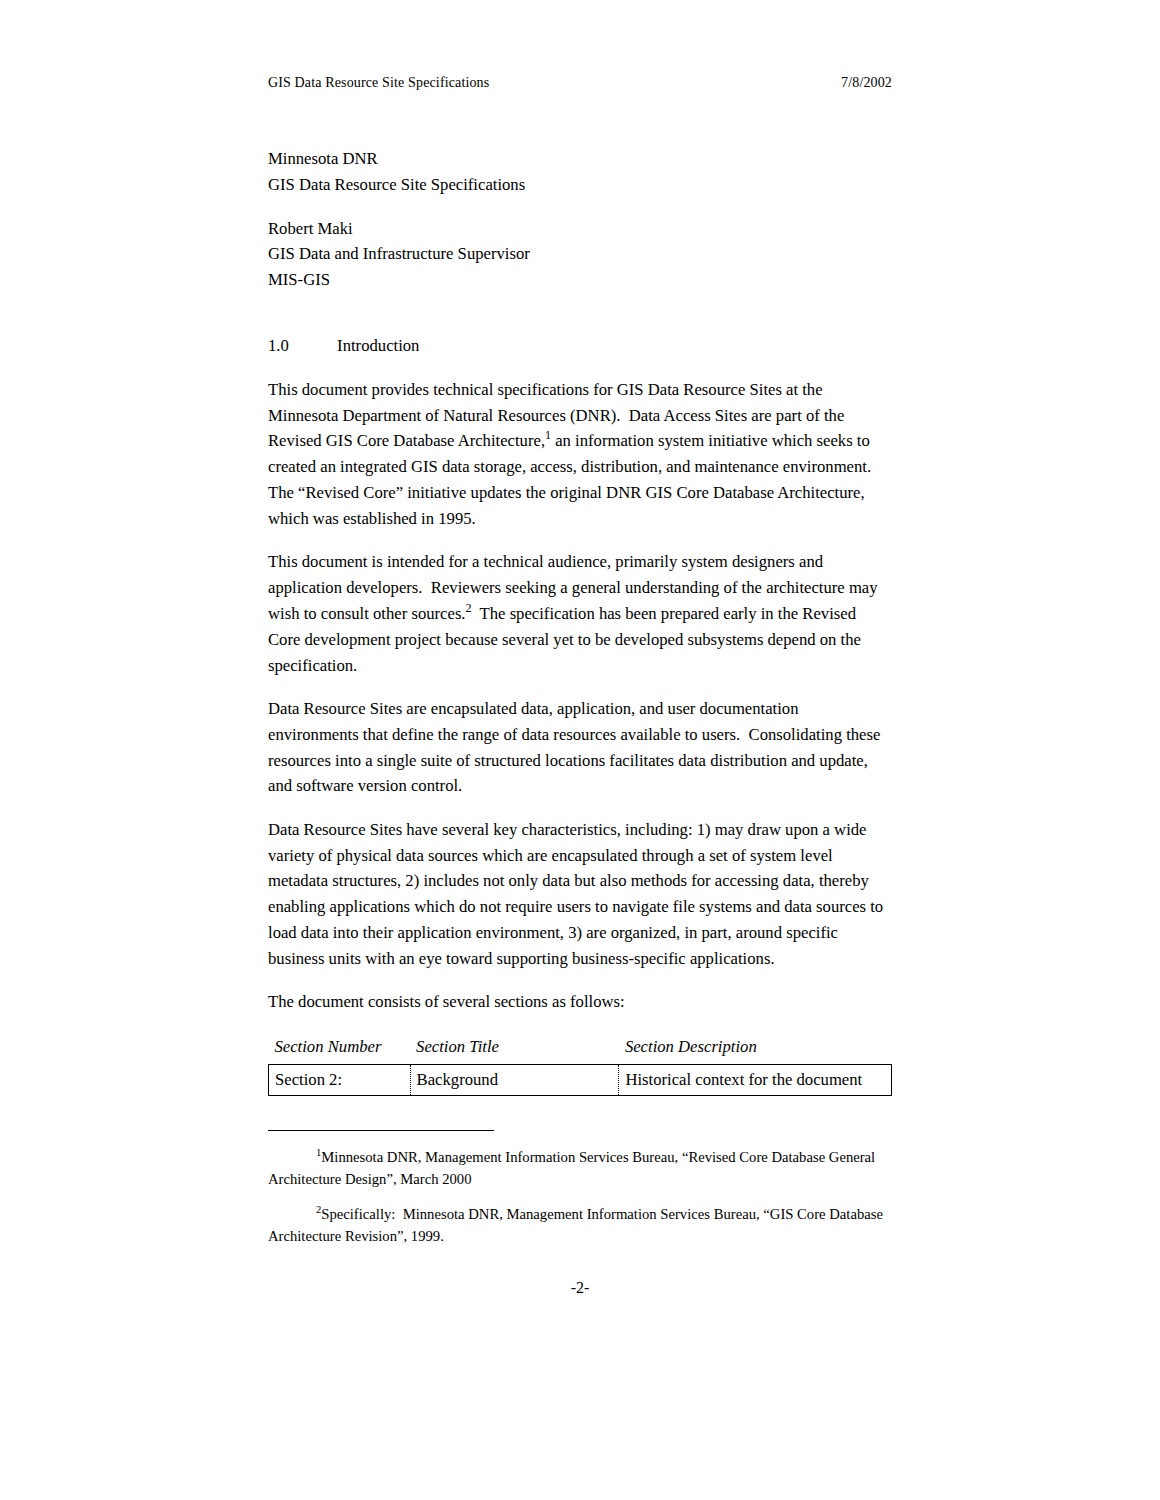GIS Data Resource Site Specifications
7/8/2002
Minnesota DNR
GIS Data Resource Site Specifications
Robert Maki
GIS Data and Infrastructure Supervisor
MIS-GIS
1.0 Introduction
This document provides technical specifications for GIS Data Resource Sites at the Minnesota Department of Natural Resources (DNR). Data Access Sites are part of the Revised GIS Core Database Architecture,1 an information system initiative which seeks to created an integrated GIS data storage, access, distribution, and maintenance environment. The “Revised Core” initiative updates the original DNR GIS Core Database Architecture, which was established in 1995.
This document is intended for a technical audience, primarily system designers and application developers. Reviewers seeking a general understanding of the architecture may wish to consult other sources.2 The specification has been prepared early in the Revised Core development project because several yet to be developed subsystems depend on the specification.
Data Resource Sites are encapsulated data, application, and user documentation environments that define the range of data resources available to users. Consolidating these resources into a single suite of structured locations facilitates data distribution and update, and software version control.
Data Resource Sites have several key characteristics, including: 1) may draw upon a wide variety of physical data sources which are encapsulated through a set of system level metadata structures, 2) includes not only data but also methods for accessing data, thereby enabling applications which do not require users to navigate file systems and data sources to load data into their application environment, 3) are organized, in part, around specific business units with an eye toward supporting business-specific applications.
The document consists of several sections as follows:
| Section Number | Section Title | Section Description |
| --- | --- | --- |
| Section 2: | Background | Historical context for the document |
1Minnesota DNR, Management Information Services Bureau, “Revised Core Database General Architecture Design”, March 2000
2Specifically: Minnesota DNR, Management Information Services Bureau, “GIS Core Database Architecture Revision”, 1999.
-2-